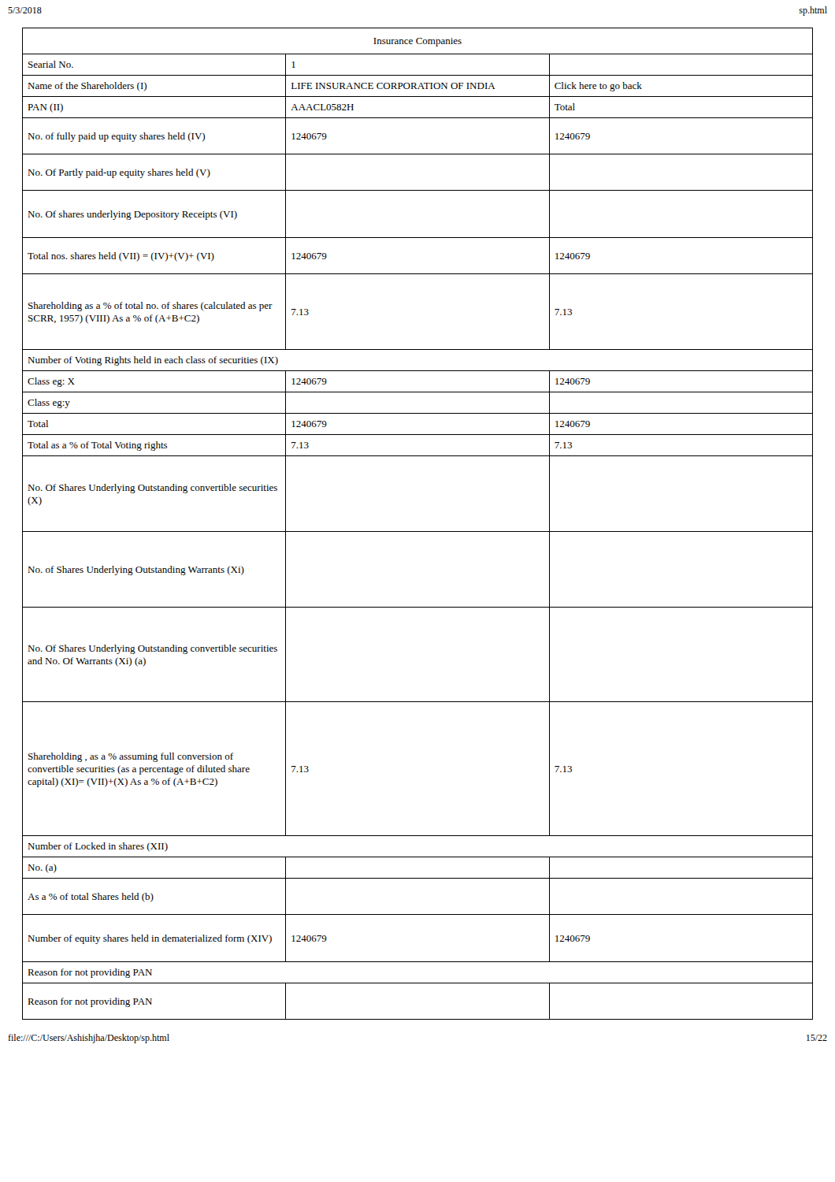5/3/2018 sp.html
| Insurance Companies |
| Searial No. | 1 | |
| Name of the Shareholders (I) | LIFE INSURANCE CORPORATION OF INDIA | Click here to go back |
| PAN (II) | AAACL0582H | Total |
| No. of fully paid up equity shares held (IV) | 1240679 | 1240679 |
| No. Of Partly paid-up equity shares held (V) | | |
| No. Of shares underlying Depository Receipts (VI) | | |
| Total nos. shares held (VII) = (IV)+(V)+ (VI) | 1240679 | 1240679 |
| Shareholding as a % of total no. of shares (calculated as per SCRR, 1957) (VIII) As a % of (A+B+C2) | 7.13 | 7.13 |
| Number of Voting Rights held in each class of securities (IX) |
| Class eg: X | 1240679 | 1240679 |
| Class eg:y | | |
| Total | 1240679 | 1240679 |
| Total as a % of Total Voting rights | 7.13 | 7.13 |
| No. Of Shares Underlying Outstanding convertible securities (X) | | |
| No. of Shares Underlying Outstanding Warrants (Xi) | | |
| No. Of Shares Underlying Outstanding convertible securities and No. Of Warrants (Xi) (a) | | |
| Shareholding , as a % assuming full conversion of convertible securities (as a percentage of diluted share capital) (XI)= (VII)+(X) As a % of (A+B+C2) | 7.13 | 7.13 |
| Number of Locked in shares (XII) |
| No. (a) | | |
| As a % of total Shares held (b) | | |
| Number of equity shares held in dematerialized form (XIV) | 1240679 | 1240679 |
| Reason for not providing PAN |
| Reason for not providing PAN | | |
file:///C:/Users/Ashishjha/Desktop/sp.html 15/22